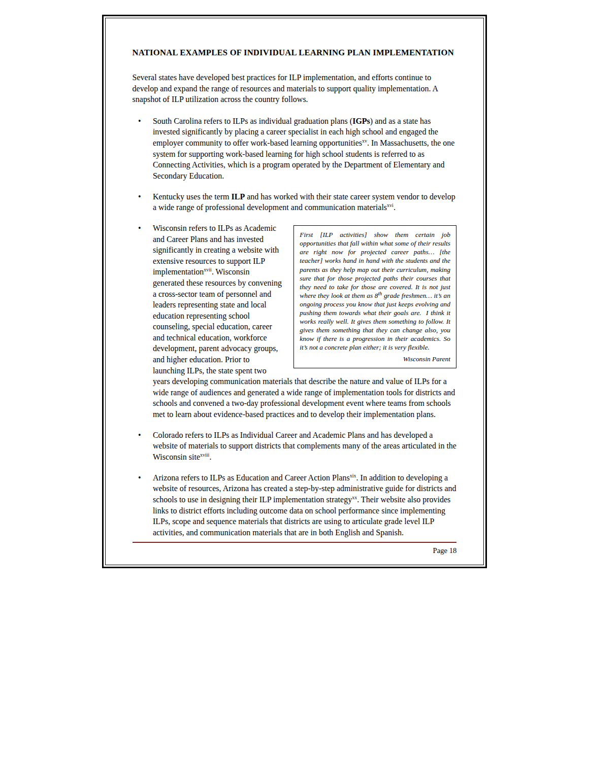NATIONAL EXAMPLES OF INDIVIDUAL LEARNING PLAN IMPLEMENTATION
Several states have developed best practices for ILP implementation, and efforts continue to develop and expand the range of resources and materials to support quality implementation. A snapshot of ILP utilization across the country follows.
South Carolina refers to ILPs as individual graduation plans (IGPs) and as a state has invested significantly by placing a career specialist in each high school and engaged the employer community to offer work-based learning opportunitiesxv. In Massachusetts, the one system for supporting work-based learning for high school students is referred to as Connecting Activities, which is a program operated by the Department of Elementary and Secondary Education.
Kentucky uses the term ILP and has worked with their state career system vendor to develop a wide range of professional development and communication materialsxvi.
First [ILP activities] show them certain job opportunities that fall within what some of their results are right now for projected career paths… [the teacher] works hand in hand with the students and the parents as they help map out their curriculum, making sure that for those projected paths their courses that they need to take for those are covered. It is not just where they look at them as 8th grade freshmen… it’s an ongoing process you know that just keeps evolving and pushing them towards what their goals are. I think it works really well. It gives them something to follow. It gives them something that they can change also, you know if there is a progression in their academics. So it’s not a concrete plan either; it is very flexible. Wisconsin Parent
Wisconsin refers to ILPs as Academic and Career Plans and has invested significantly in creating a website with extensive resources to support ILP implementationxvii. Wisconsin generated these resources by convening a cross-sector team of personnel and leaders representing state and local education representing school counseling, special education, career and technical education, workforce development, parent advocacy groups, and higher education. Prior to launching ILPs, the state spent two years developing communication materials that describe the nature and value of ILPs for a wide range of audiences and generated a wide range of implementation tools for districts and schools and convened a two-day professional development event where teams from schools met to learn about evidence-based practices and to develop their implementation plans.
Colorado refers to ILPs as Individual Career and Academic Plans and has developed a website of materials to support districts that complements many of the areas articulated in the Wisconsin sitexviii.
Arizona refers to ILPs as Education and Career Action Plansxix. In addition to developing a website of resources, Arizona has created a step-by-step administrative guide for districts and schools to use in designing their ILP implementation strategyxx. Their website also provides links to district efforts including outcome data on school performance since implementing ILPs, scope and sequence materials that districts are using to articulate grade level ILP activities, and communication materials that are in both English and Spanish.
Page 18